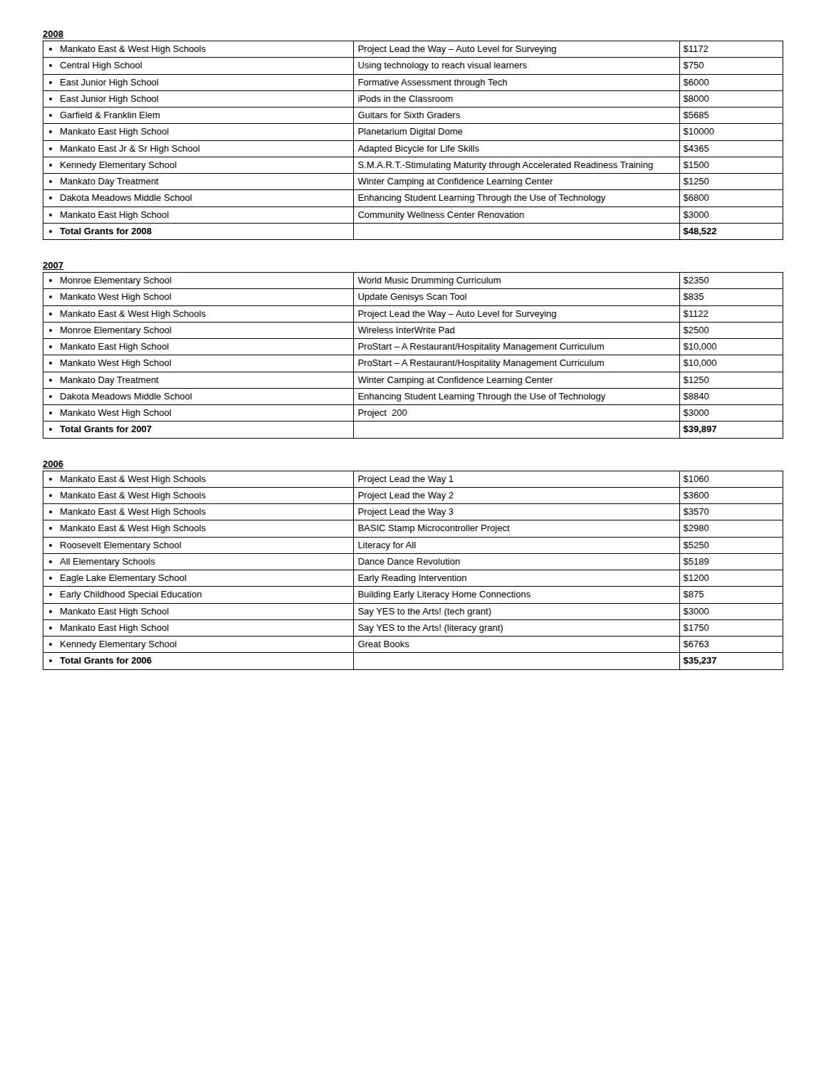2008
| Mankato East & West High Schools | Project Lead the Way – Auto Level for Surveying | $1172 |
| Central High School | Using technology to reach visual learners | $750 |
| East Junior High School | Formative Assessment through Tech | $6000 |
| East Junior High School | iPods in the Classroom | $8000 |
| Garfield & Franklin Elem | Guitars for Sixth Graders | $5685 |
| Mankato East High School | Planetarium Digital Dome | $10000 |
| Mankato East Jr & Sr High School | Adapted Bicycle for Life Skills | $4365 |
| Kennedy Elementary School | S.M.A.R.T.-Stimulating Maturity through Accelerated Readiness Training | $1500 |
| Mankato Day Treatment | Winter Camping at Confidence Learning Center | $1250 |
| Dakota Meadows Middle School | Enhancing Student Learning Through the Use of Technology | $6800 |
| Mankato East High School | Community Wellness Center Renovation | $3000 |
| Total Grants for 2008 | | $48,522 |
2007
| Monroe Elementary School | World Music Drumming Curriculum | $2350 |
| Mankato West High School | Update Genisys Scan Tool | $835 |
| Mankato East & West High Schools | Project Lead the Way – Auto Level for Surveying | $1122 |
| Monroe Elementary School | Wireless InterWrite Pad | $2500 |
| Mankato East High School | ProStart – A Restaurant/Hospitality Management Curriculum | $10,000 |
| Mankato West High School | ProStart – A Restaurant/Hospitality Management Curriculum | $10,000 |
| Mankato Day Treatment | Winter Camping at Confidence Learning Center | $1250 |
| Dakota Meadows Middle School | Enhancing Student Learning Through the Use of Technology | $8840 |
| Mankato West High School | Project 200 | $3000 |
| Total Grants for 2007 | | $39,897 |
2006
| Mankato East & West High Schools | Project Lead the Way 1 | $1060 |
| Mankato East & West High Schools | Project Lead the Way 2 | $3600 |
| Mankato East & West High Schools | Project Lead the Way 3 | $3570 |
| Mankato East & West High Schools | BASIC Stamp Microcontroller Project | $2980 |
| Roosevelt Elementary School | Literacy for All | $5250 |
| All Elementary Schools | Dance Dance Revolution | $5189 |
| Eagle Lake Elementary School | Early Reading Intervention | $1200 |
| Early Childhood Special Education | Building Early Literacy Home Connections | $875 |
| Mankato East High School | Say YES to the Arts! (tech grant) | $3000 |
| Mankato East High School | Say YES to the Arts! (literacy grant) | $1750 |
| Kennedy Elementary School | Great Books | $6763 |
| Total Grants for 2006 | | $35,237 |